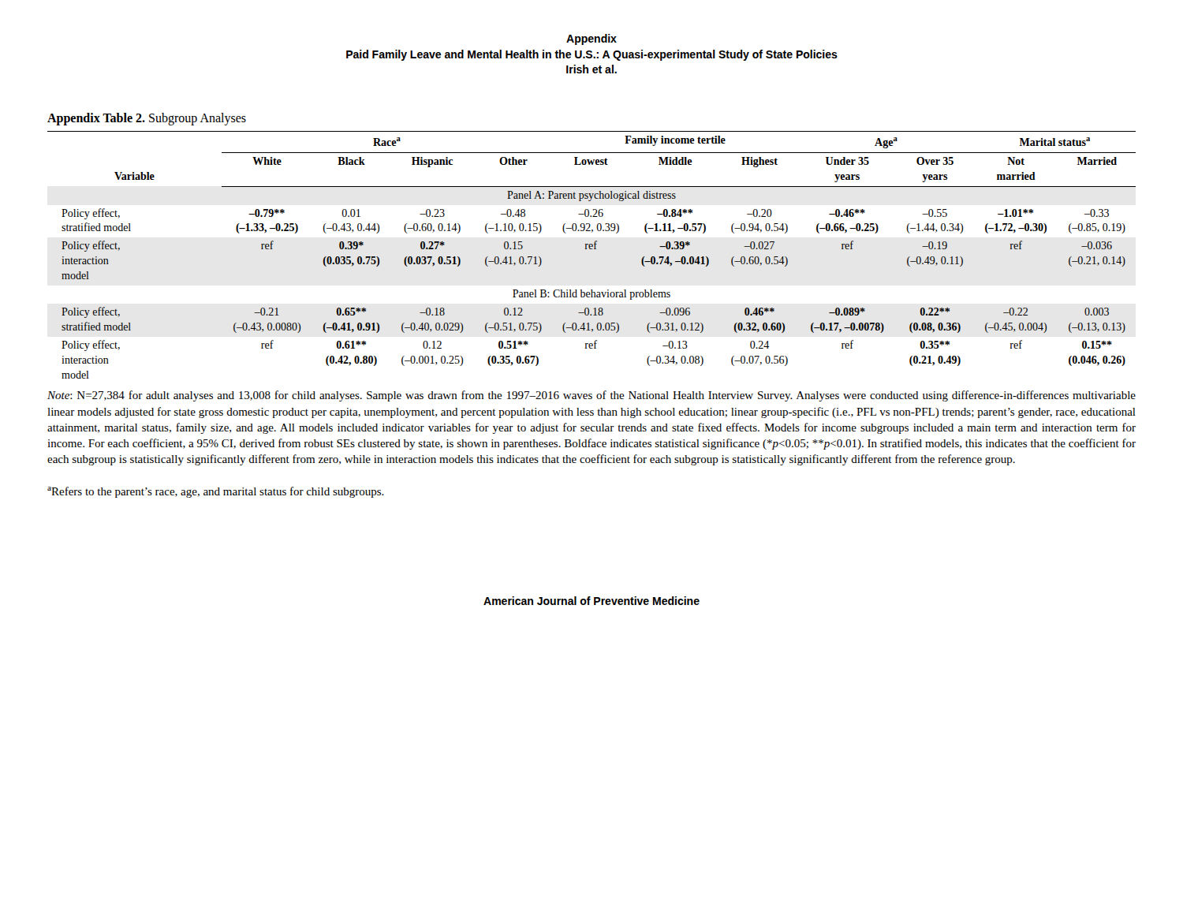Appendix
Paid Family Leave and Mental Health in the U.S.: A Quasi-experimental Study of State Policies
Irish et al.
Appendix Table 2. Subgroup Analyses
| Variable | Race a | Family income tertile | Age a | Marital status a |
| --- | --- | --- | --- | --- |
| White | Black | Hispanic | Other | Lowest | Middle | Highest | Under 35 years | Over 35 years | Not married | Married |
| Panel A: Parent psychological distress |
| Policy effect, stratified model | –0.79** (–1.33, –0.25) | 0.01 (–0.43, 0.44) | –0.23 (–0.60, 0.14) | –0.48 (–1.10, 0.15) | –0.26 (–0.92, 0.39) | –0.84** (–1.11, –0.57) | –0.20 (–0.94, 0.54) | –0.46** (–0.66, –0.25) | –0.55 (–1.44, 0.34) | –1.01** (–1.72, –0.30) | –0.33 (–0.85, 0.19) |
| Policy effect, interaction model | ref | 0.39* (0.035, 0.75) | 0.27* (0.037, 0.51) | 0.15 (–0.41, 0.71) | ref | –0.39* (–0.74, –0.041) | –0.027 (–0.60, 0.54) | ref | –0.19 (–0.49, 0.11) | ref | –0.036 (–0.21, 0.14) |
| Panel B: Child behavioral problems |
| Policy effect, stratified model | –0.21 (–0.43, 0.0080) | 0.65** (–0.41, 0.91) | –0.18 (–0.40, 0.029) | 0.12 (–0.51, 0.75) | –0.18 (–0.41, 0.05) | –0.096 (–0.31, 0.12) | 0.46** (0.32, 0.60) | –0.089* (–0.17, –0.0078) | 0.22** (0.08, 0.36) | –0.22 (–0.45, 0.004) | 0.003 (–0.13, 0.13) |
| Policy effect, interaction model | ref | 0.61** (0.42, 0.80) | 0.12 (–0.001, 0.25) | 0.51** (0.35, 0.67) | ref | –0.13 (–0.34, 0.08) | 0.24 (–0.07, 0.56) | ref | 0.35** (0.21, 0.49) | ref | 0.15** (0.046, 0.26) |
Note: N=27,384 for adult analyses and 13,008 for child analyses. Sample was drawn from the 1997–2016 waves of the National Health Interview Survey. Analyses were conducted using difference-in-differences multivariable linear models adjusted for state gross domestic product per capita, unemployment, and percent population with less than high school education; linear group-specific (i.e., PFL vs non-PFL) trends; parent’s gender, race, educational attainment, marital status, family size, and age. All models included indicator variables for year to adjust for secular trends and state fixed effects. Models for income subgroups included a main term and interaction term for income. For each coefficient, a 95% CI, derived from robust SEs clustered by state, is shown in parentheses. Boldface indicates statistical significance (*p<0.05; **p<0.01). In stratified models, this indicates that the coefficient for each subgroup is statistically significantly different from zero, while in interaction models this indicates that the coefficient for each subgroup is statistically significantly different from the reference group.
aRefers to the parent’s race, age, and marital status for child subgroups.
American Journal of Preventive Medicine